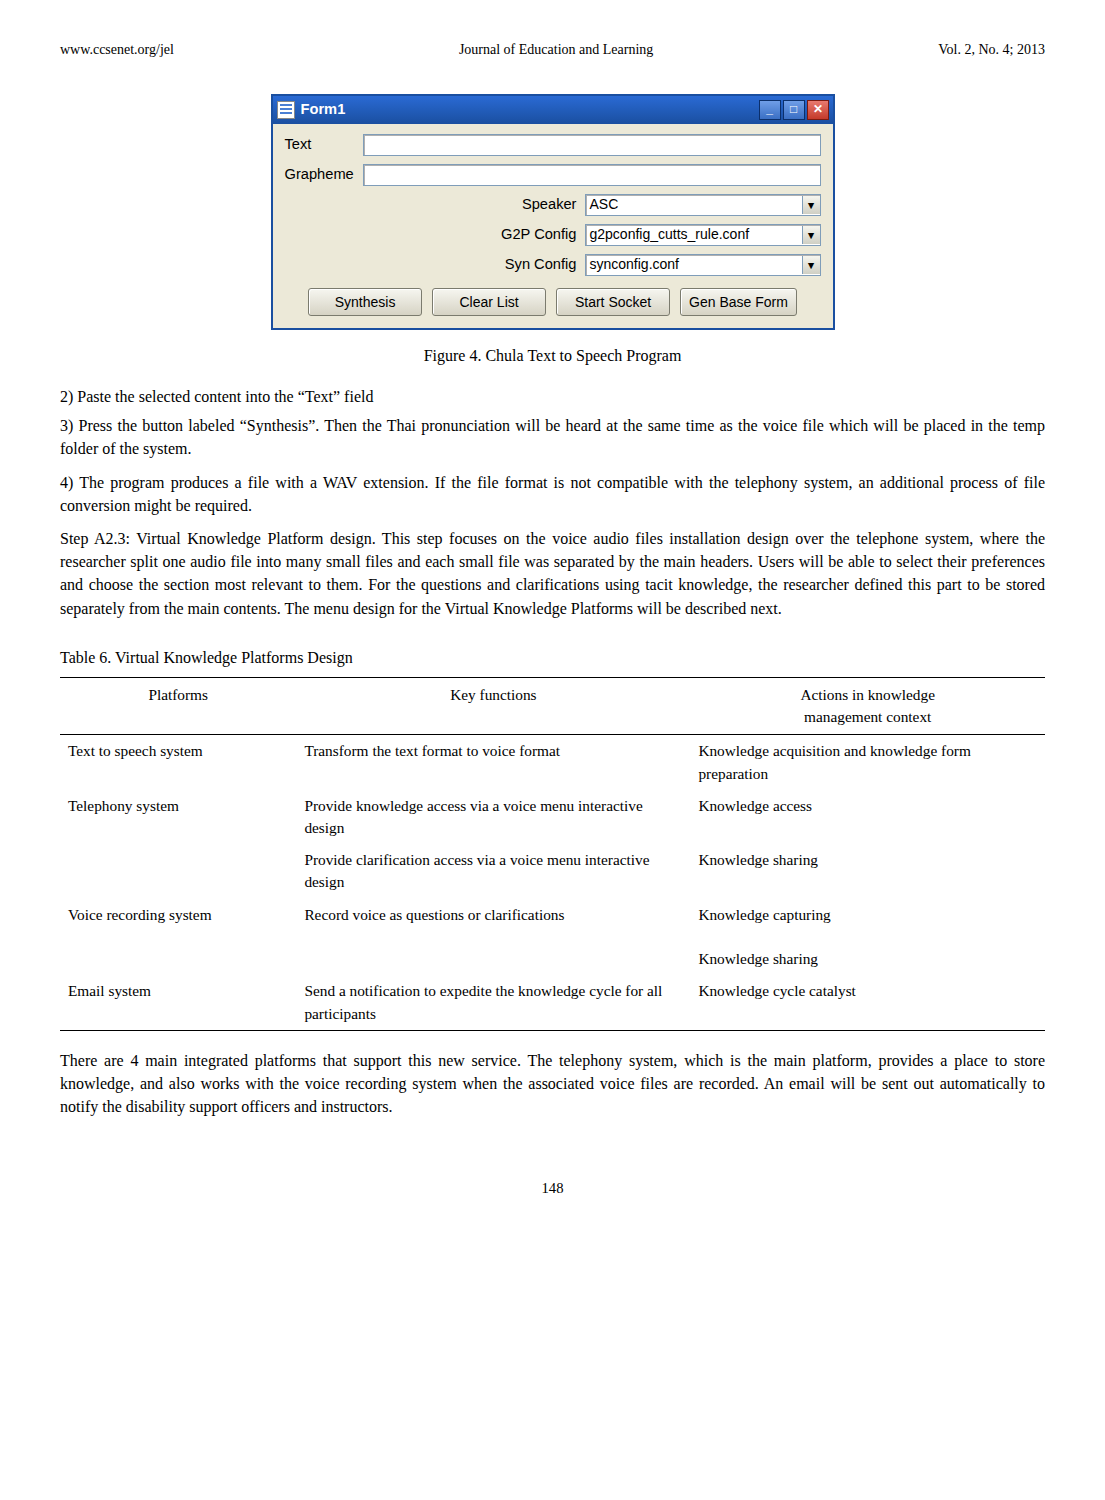www.ccsenet.org/jel
Journal of Education and Learning
Vol. 2, No. 4; 2013
Form1 _ □ ✕
Text
Grapheme
Speaker ASC ▼
G2P Config g2pconfig_cutts_rule.conf ▼
Syn Config synconfig.conf ▼
Synthesis Clear List Start Socket Gen Base Form
Figure 4. Chula Text to Speech Program
2) Paste the selected content into the “Text” field
3) Press the button labeled “Synthesis”. Then the Thai pronunciation will be heard at the same time as the voice file which will be placed in the temp folder of the system.
4) The program produces a file with a WAV extension. If the file format is not compatible with the telephony system, an additional process of file conversion might be required.
Step A2.3: Virtual Knowledge Platform design. This step focuses on the voice audio files installation design over the telephone system, where the researcher split one audio file into many small files and each small file was separated by the main headers. Users will be able to select their preferences and choose the section most relevant to them. For the questions and clarifications using tacit knowledge, the researcher defined this part to be stored separately from the main contents. The menu design for the Virtual Knowledge Platforms will be described next.
Table 6. Virtual Knowledge Platforms Design
| Platforms | Key functions | Actions in knowledge management context |
| --- | --- | --- |
| Text to speech system | Transform the text format to voice format | Knowledge acquisition and knowledge form preparation |
| Telephony system | Provide knowledge access via a voice menu interactive design | Knowledge access |
| | Provide clarification access via a voice menu interactive design | Knowledge sharing |
| Voice recording system | Record voice as questions or clarifications | Knowledge capturing Knowledge sharing |
| Email system | Send a notification to expedite the knowledge cycle for all participants | Knowledge cycle catalyst |
There are 4 main integrated platforms that support this new service. The telephony system, which is the main platform, provides a place to store knowledge, and also works with the voice recording system when the associated voice files are recorded. An email will be sent out automatically to notify the disability support officers and instructors.
148